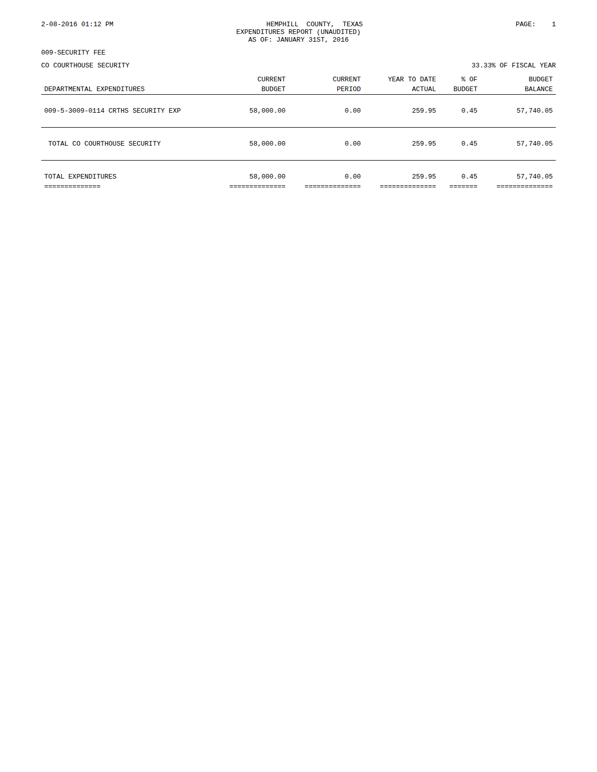2-08-2016 01:12 PM HEMPHILL COUNTY, TEXAS PAGE: 1
EXPENDITURES REPORT (UNAUDITED)
AS OF: JANUARY 31ST, 2016
009-SECURITY FEE
CO COURTHOUSE SECURITY 33.33% OF FISCAL YEAR
| | CURRENT | CURRENT | YEAR TO DATE | % OF | BUDGET |
| --- | --- | --- | --- | --- | --- |
| DEPARTMENTAL EXPENDITURES | BUDGET | PERIOD | ACTUAL | BUDGET | BALANCE |
| 009-5-3009-0114 CRTHS SECURITY EXP | 58,000.00 | 0.00 | 259.95 | 0.45 | 57,740.05 |
| TOTAL CO COURTHOUSE SECURITY | 58,000.00 | 0.00 | 259.95 | 0.45 | 57,740.05 |
| TOTAL EXPENDITURES | 58,000.00 | 0.00 | 259.95 | 0.45 | 57,740.05 |
| ============== | ============== | ============== | ============== | ======= | ============== |